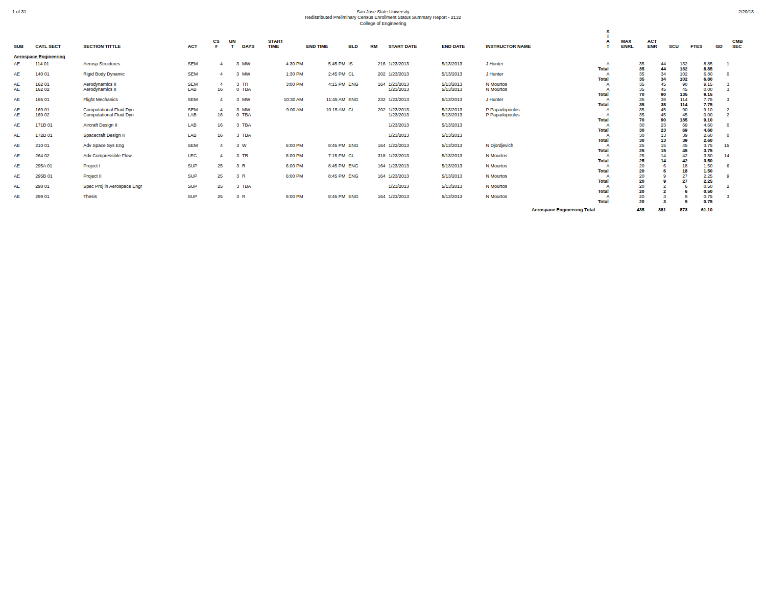1 of 31
2/20/13
San Jose State University
Redistributed Preliminary Census Enrollment Status Summary Report - 2132
College of Engineering
| SUB | CATL SECT | SECTION TITTLE | ACT | CS | UN | DAYS | START TIME | END TIME | BLD | RM | START DATE | END DATE | INSTRUCTOR NAME | S T A | MAX ENRL | ACT ENR | SCU | FTES | GD | CMB SEC |
| --- | --- | --- | --- | --- | --- | --- | --- | --- | --- | --- | --- | --- | --- | --- | --- | --- | --- | --- | --- | --- |
| # | T | T |
| Aerospace Engineering |
| AE | 114 01 | Aerosp Structures | SEM | 4 | 3 | MW | 4:30 PM | 5:45 PM | IS | 216 | 1/23/2013 | 5/13/2013 | J Hunter | A | 35 | 44 | 132 | 8.85 | 1 | |
| | | | | | | | | | | | | | | Total | 35 | 44 | 132 | 8.85 | | |
| AE | 140 01 | Rigid Body Dynamic | SEM | 4 | 3 | MW | 1:30 PM | 2:45 PM | CL | 202 | 1/23/2013 | 5/13/2013 | J Hunter | A | 35 | 34 | 102 | 6.80 | 0 | |
| | | | | | | | | | | | | | | Total | 35 | 34 | 102 | 6.80 | | |
| AE | 162 01 | Aerodynamics II | SEM | 4 | 3 | TR | 3:00 PM | 4:15 PM | ENG | 164 | 1/23/2013 | 5/13/2013 | N Mourtos | A | 35 | 45 | 90 | 9.15 | 3 | |
| AE | 162 02 | Aerodynamics II | LAB | 16 | 0 | TBA | | | | | 1/23/2013 | 5/13/2013 | N Mourtos | A | 35 | 45 | 45 | 0.00 | 3 | |
| | | | | | | | | | | | | | | Total | 70 | 90 | 135 | 9.15 | | |
| AE | 165 01 | Flight Mechanics | SEM | 4 | 3 | MW | 10:30 AM | 11:45 AM | ENG | 232 | 1/23/2013 | 5/13/2013 | J Hunter | A | 35 | 38 | 114 | 7.75 | 3 | |
| | | | | | | | | | | | | | | Total | 35 | 38 | 114 | 7.75 | | |
| AE | 169 01 | Computational Fluid Dyn | SEM | 4 | 3 | MW | 9:00 AM | 10:15 AM | CL | 202 | 1/23/2013 | 5/13/2013 | P Papadopoulos | A | 35 | 45 | 90 | 9.10 | 2 | |
| AE | 169 02 | Computational Fluid Dyn | LAB | 16 | 0 | TBA | | | | | 1/23/2013 | 5/13/2013 | P Papadopoulos | A | 35 | 45 | 45 | 0.00 | 2 | |
| | | | | | | | | | | | | | | Total | 70 | 90 | 135 | 9.10 | | |
| AE | 171B 01 | Aircraft Design II | LAB | 16 | 3 | TBA | | | | | 1/23/2013 | 5/13/2013 | | A | 30 | 23 | 69 | 4.60 | 0 | |
| | | | | | | | | | | | | | | Total | 30 | 23 | 69 | 4.60 | | |
| AE | 172B 01 | Spacecraft Design II | LAB | 16 | 3 | TBA | | | | | 1/23/2013 | 5/13/2013 | | A | 30 | 13 | 39 | 2.60 | 0 | |
| | | | | | | | | | | | | | | Total | 30 | 13 | 39 | 2.60 | | |
| AE | 210 01 | Adv Space Sys Eng | SEM | 4 | 3 | W | 6:00 PM | 8:45 PM | ENG | 164 | 1/23/2013 | 5/13/2013 | N Djordjevich | A | 25 | 15 | 45 | 3.75 | 15 | |
| | | | | | | | | | | | | | | Total | 25 | 15 | 45 | 3.75 | | |
| AE | 264 02 | Adv Compressible Flow | LEC | 4 | 3 | TR | 6:00 PM | 7:15 PM | CL | 318 | 1/23/2013 | 5/13/2013 | N Mourtos | A | 25 | 14 | 42 | 3.50 | 14 | |
| | | | | | | | | | | | | | | Total | 25 | 14 | 42 | 3.50 | | |
| AE | 295A 01 | Project I | SUP | 25 | 3 | R | 6:00 PM | 8:45 PM | ENG | 164 | 1/23/2013 | 5/13/2013 | N Mourtos | A | 20 | 6 | 18 | 1.50 | 6 | |
| | | | | | | | | | | | | | | Total | 20 | 6 | 18 | 1.50 | | |
| AE | 295B 01 | Project II | SUP | 25 | 3 | R | 6:00 PM | 8:45 PM | ENG | 164 | 1/23/2013 | 5/13/2013 | N Mourtos | A | 20 | 9 | 27 | 2.25 | 9 | |
| | | | | | | | | | | | | | | Total | 20 | 9 | 27 | 2.25 | | |
| AE | 298 01 | Spec Proj in Aerospace Engr | SUP | 25 | 3 | TBA | | | | | 1/23/2013 | 5/13/2013 | N Mourtos | A | 20 | 2 | 6 | 0.50 | 2 | |
| | | | | | | | | | | | | | | Total | 20 | 2 | 6 | 0.50 | | |
| AE | 299 01 | Thesis | SUP | 25 | 3 | R | 6:00 PM | 8:45 PM | ENG | 164 | 1/23/2013 | 5/13/2013 | N Mourtos | A | 20 | 3 | 9 | 0.75 | 3 | |
| | | | | | | | | | | | | | | Total | 20 | 3 | 9 | 0.75 | | |
| | Aerospace Engineering Total | | 435 | 381 | 873 | 61.10 | | |